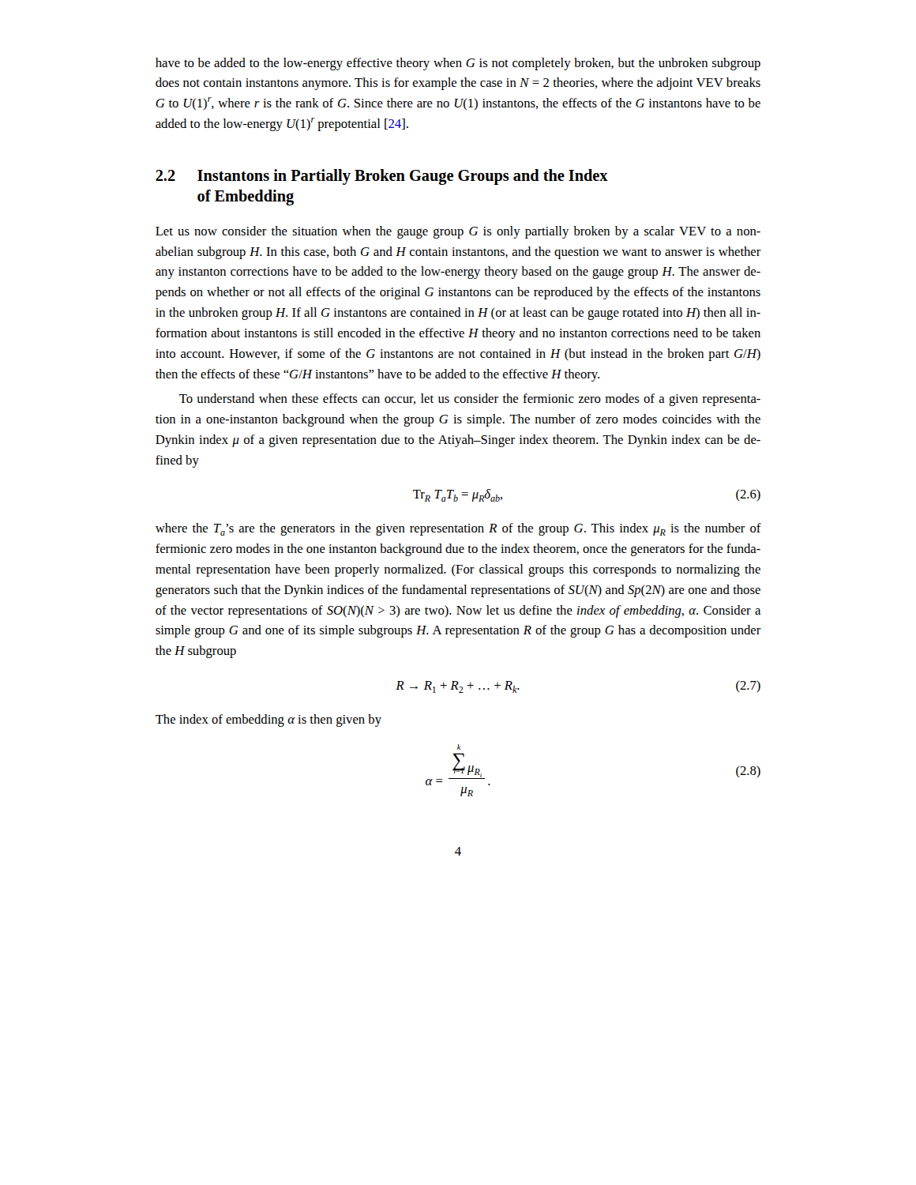have to be added to the low-energy effective theory when G is not completely broken, but the unbroken subgroup does not contain instantons anymore. This is for example the case in N = 2 theories, where the adjoint VEV breaks G to U(1)r, where r is the rank of G. Since there are no U(1) instantons, the effects of the G instantons have to be added to the low-energy U(1)r prepotential [24].
2.2 Instantons in Partially Broken Gauge Groups and the Index
of Embedding
Let us now consider the situation when the gauge group G is only partially broken by a scalar VEV to a non-abelian subgroup H. In this case, both G and H contain instantons, and the question we want to answer is whether any instanton corrections have to be added to the low-energy theory based on the gauge group H. The answer depends on whether or not all effects of the original G instantons can be reproduced by the effects of the instantons in the unbroken group H. If all G instantons are contained in H (or at least can be gauge rotated into H) then all information about instantons is still encoded in the effective H theory and no instanton corrections need to be taken into account. However, if some of the G instantons are not contained in H (but instead in the broken part G/H) then the effects of these “G/H instantons” have to be added to the effective H theory.
To understand when these effects can occur, let us consider the fermionic zero modes of a given representation in a one-instanton background when the group G is simple. The number of zero modes coincides with the Dynkin index μ of a given representation due to the Atiyah–Singer index theorem. The Dynkin index can be defined by
TrR Ta Tb = μR δab, (2.6)
where the Ta’s are the generators in the given representation R of the group G. This index μR is the number of fermionic zero modes in the one instanton background due to the index theorem, once the generators for the fundamental representation have been properly normalized. (For classical groups this corresponds to normalizing the generators such that the Dynkin indices of the fundamental representations of SU(N) and Sp(2N) are one and those of the vector representations of SO(N)(N > 3) are two). Now let us define the index of embedding, α. Consider a simple group G and one of its simple subgroups H. A representation R of the group G has a decomposition under the H subgroup
R → R1 + R2 + … + Rk. (2.7)
The index of embedding α is then given by
α = k∑i=1 μRi μR . (2.8)
4